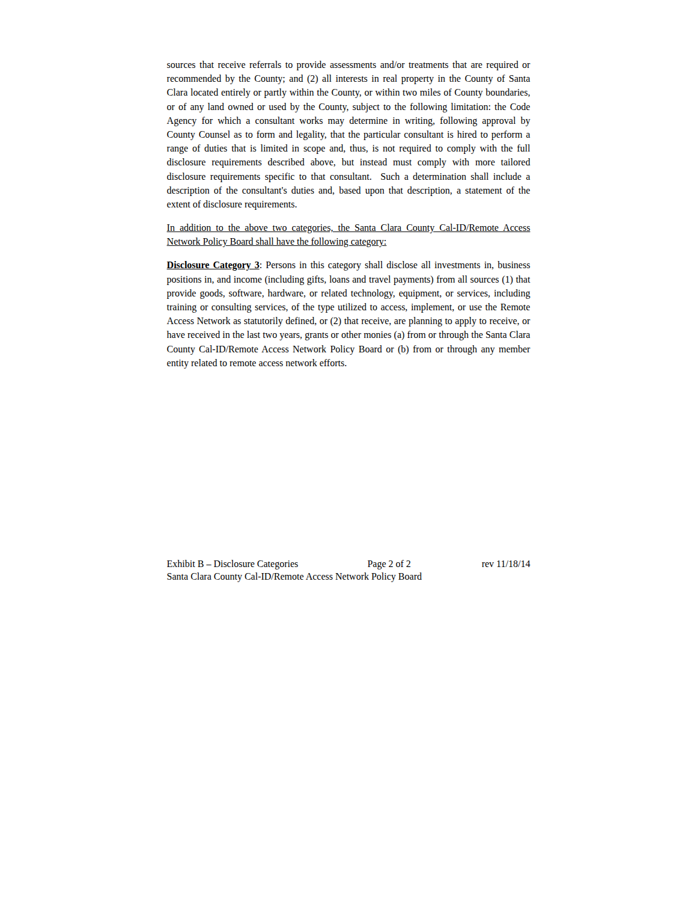sources that receive referrals to provide assessments and/or treatments that are required or recommended by the County; and (2) all interests in real property in the County of Santa Clara located entirely or partly within the County, or within two miles of County boundaries, or of any land owned or used by the County, subject to the following limitation: the Code Agency for which a consultant works may determine in writing, following approval by County Counsel as to form and legality, that the particular consultant is hired to perform a range of duties that is limited in scope and, thus, is not required to comply with the full disclosure requirements described above, but instead must comply with more tailored disclosure requirements specific to that consultant. Such a determination shall include a description of the consultant's duties and, based upon that description, a statement of the extent of disclosure requirements.
In addition to the above two categories, the Santa Clara County Cal-ID/Remote Access Network Policy Board shall have the following category:
Disclosure Category 3: Persons in this category shall disclose all investments in, business positions in, and income (including gifts, loans and travel payments) from all sources (1) that provide goods, software, hardware, or related technology, equipment, or services, including training or consulting services, of the type utilized to access, implement, or use the Remote Access Network as statutorily defined, or (2) that receive, are planning to apply to receive, or have received in the last two years, grants or other monies (a) from or through the Santa Clara County Cal-ID/Remote Access Network Policy Board or (b) from or through any member entity related to remote access network efforts.
Exhibit B – Disclosure Categories Page 2 of 2 rev 11/18/14
Santa Clara County Cal-ID/Remote Access Network Policy Board